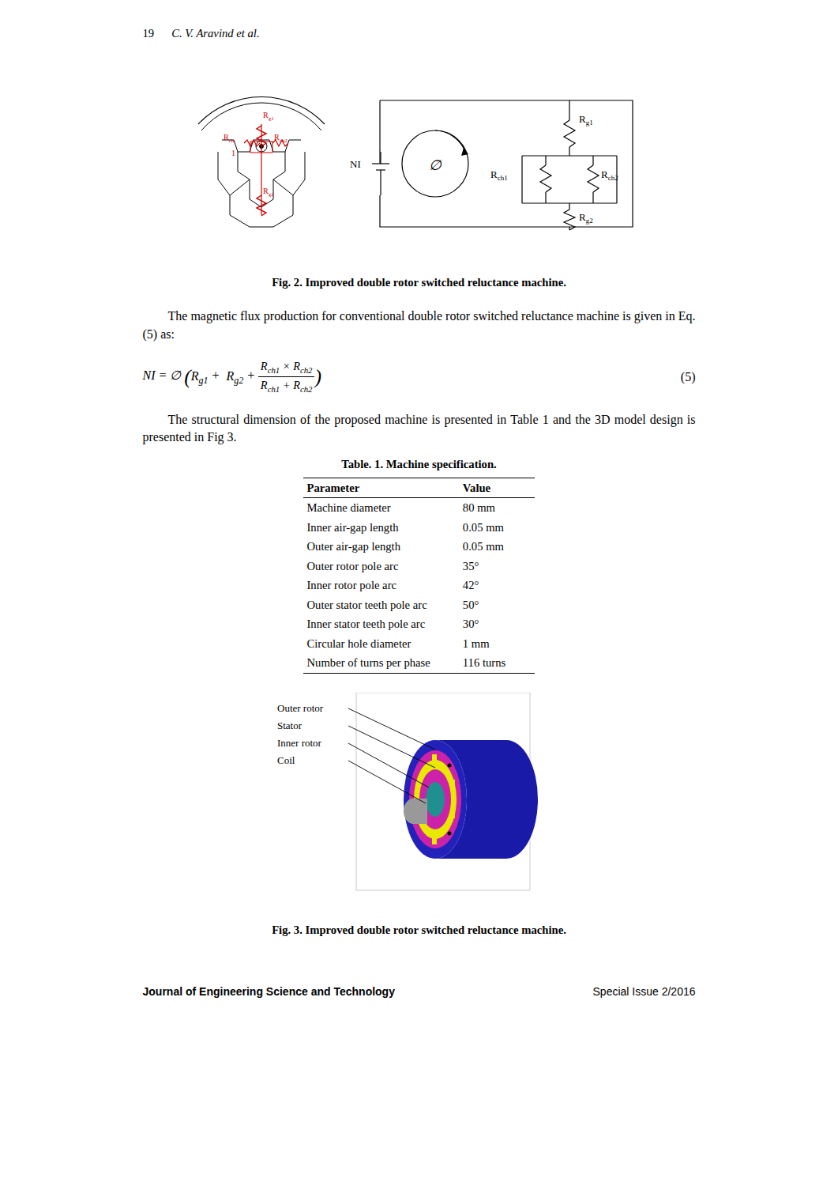19 C. V. Aravind et al.
Rg1 Rch 1 Rch2 Rg2 NI ∅ Rg1 Rch1 Rch2 Rg2
Fig. 2. Improved double rotor switched reluctance machine.
The magnetic flux production for conventional double rotor switched reluctance machine is given in Eq. (5) as:
NI = ∅ (Rg1 + Rg2 + Rch1 × Rch2 Rch1 + Rch2 )
(5)
The structural dimension of the proposed machine is presented in Table 1 and the 3D model design is presented in Fig 3.
Table. 1. Machine specification.
| Parameter | Value |
| --- | --- |
| Machine diameter | 80 mm |
| Inner air-gap length | 0.05 mm |
| Outer air-gap length | 0.05 mm |
| Outer rotor pole arc | 35° |
| Inner rotor pole arc | 42° |
| Outer stator teeth pole arc | 50° |
| Inner stator teeth pole arc | 30° |
| Circular hole diameter | 1 mm |
| Number of turns per phase | 116 turns |
Outer rotor Stator Inner rotor Coil
Fig. 3. Improved double rotor switched reluctance machine.
Journal of Engineering Science and Technology Special Issue 2/2016